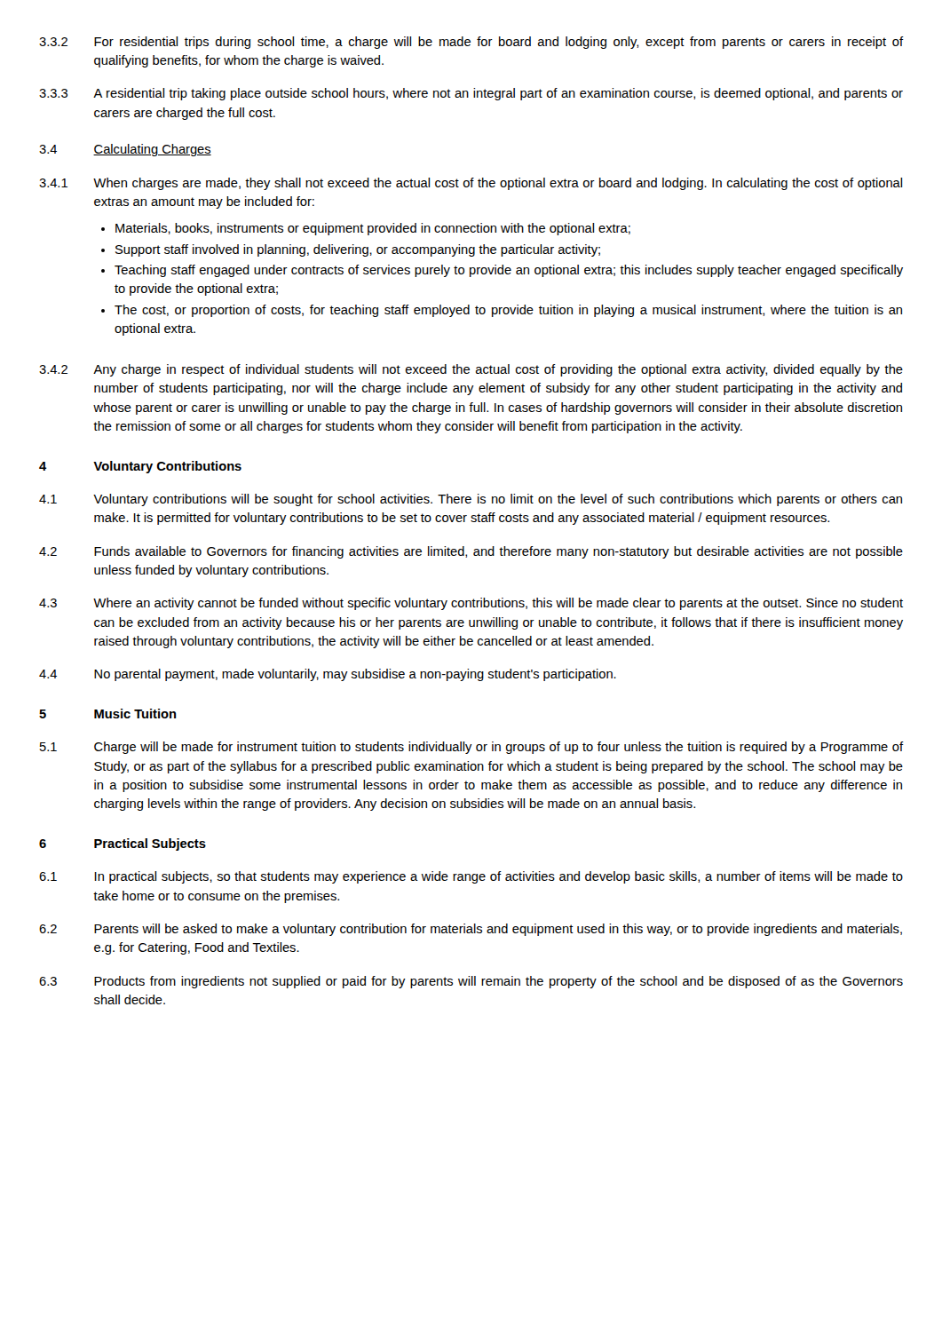3.3.2
For residential trips during school time, a charge will be made for board and lodging only, except from parents or carers in receipt of qualifying benefits, for whom the charge is waived.
3.3.3
A residential trip taking place outside school hours, where not an integral part of an examination course, is deemed optional, and parents or carers are charged the full cost.
3.4
Calculating Charges
3.4.1
When charges are made, they shall not exceed the actual cost of the optional extra or board and lodging. In calculating the cost of optional extras an amount may be included for:
Materials, books, instruments or equipment provided in connection with the optional extra;
Support staff involved in planning, delivering, or accompanying the particular activity;
Teaching staff engaged under contracts of services purely to provide an optional extra; this includes supply teacher engaged specifically to provide the optional extra;
The cost, or proportion of costs, for teaching staff employed to provide tuition in playing a musical instrument, where the tuition is an optional extra.
3.4.2
Any charge in respect of individual students will not exceed the actual cost of providing the optional extra activity, divided equally by the number of students participating, nor will the charge include any element of subsidy for any other student participating in the activity and whose parent or carer is unwilling or unable to pay the charge in full. In cases of hardship governors will consider in their absolute discretion the remission of some or all charges for students whom they consider will benefit from participation in the activity.
4
Voluntary Contributions
4.1
Voluntary contributions will be sought for school activities. There is no limit on the level of such contributions which parents or others can make. It is permitted for voluntary contributions to be set to cover staff costs and any associated material / equipment resources.
4.2
Funds available to Governors for financing activities are limited, and therefore many non-statutory but desirable activities are not possible unless funded by voluntary contributions.
4.3
Where an activity cannot be funded without specific voluntary contributions, this will be made clear to parents at the outset. Since no student can be excluded from an activity because his or her parents are unwilling or unable to contribute, it follows that if there is insufficient money raised through voluntary contributions, the activity will be either be cancelled or at least amended.
4.4
No parental payment, made voluntarily, may subsidise a non-paying student's participation.
5
Music Tuition
5.1
Charge will be made for instrument tuition to students individually or in groups of up to four unless the tuition is required by a Programme of Study, or as part of the syllabus for a prescribed public examination for which a student is being prepared by the school. The school may be in a position to subsidise some instrumental lessons in order to make them as accessible as possible, and to reduce any difference in charging levels within the range of providers. Any decision on subsidies will be made on an annual basis.
6
Practical Subjects
6.1
In practical subjects, so that students may experience a wide range of activities and develop basic skills, a number of items will be made to take home or to consume on the premises.
6.2
Parents will be asked to make a voluntary contribution for materials and equipment used in this way, or to provide ingredients and materials, e.g. for Catering, Food and Textiles.
6.3
Products from ingredients not supplied or paid for by parents will remain the property of the school and be disposed of as the Governors shall decide.